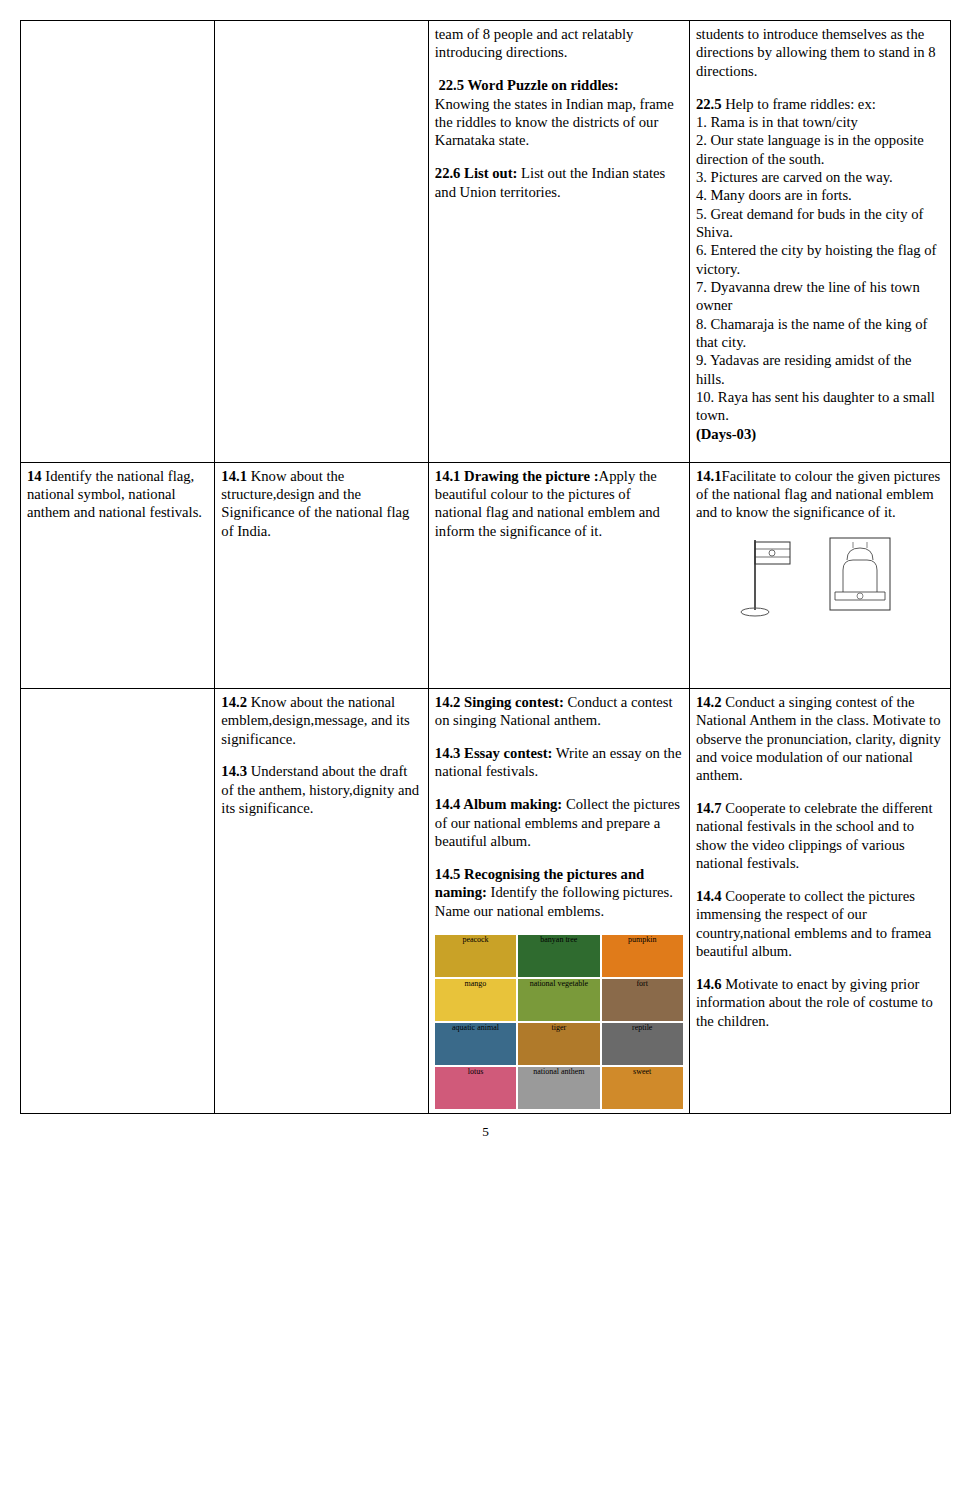| | | team of 8 people and act relatably introducing directions. 22.5 Word Puzzle on riddles: Knowing the states in Indian map, frame the riddles to know the districts of our Karnataka state. 22.6 List out: List out the Indian states and Union territories. | students to introduce themselves as the directions by allowing them to stand in 8 directions. 22.5 Help to frame riddles: ex: 1. Rama is in that town/city 2. Our state language is in the opposite direction of the south. 3. Pictures are carved on the way. 4. Many doors are in forts. 5. Great demand for buds in the city of Shiva. 6. Entered the city by hoisting the flag of victory. 7. Dyavanna drew the line of his town owner 8. Chamaraja is the name of the king of that city. 9. Yadavas are residing amidst of the hills. 10. Raya has sent his daughter to a small town. (Days-03) |
| 14 Identify the national flag, national symbol, national anthem and national festivals. | 14.1 Know about the structure,design and the Significance of the national flag of India. | 14.1 Drawing the picture : Apply the beautiful colour to the pictures of national flag and national emblem and inform the significance of it. | 14.1 Facilitate to colour the given pictures of the national flag and national emblem and to know the significance of it. |
| | 14.2 Know about the national emblem,design,message, and its significance. 14.3 Understand about the draft of the anthem, history,dignity and its significance. | 14.2 Singing contest: Conduct a contest on singing National anthem. 14.3 Essay contest: Write an essay on the national festivals. 14.4 Album making: Collect the pictures of our national emblems and prepare a beautiful album. 14.5 Recognising the pictures and naming: Identify the following pictures. Name our national emblems. peacock banyan tree pumpkin mango national vegetable fort aquatic animal tiger reptile lotus national anthem sweet | 14.2 Conduct a singing contest of the National Anthem in the class. Motivate to observe the pronunciation, clarity, dignity and voice modulation of our national anthem. 14.7 Cooperate to celebrate the different national festivals in the school and to show the video clippings of various national festivals. 14.4 Cooperate to collect the pictures immensing the respect of our country,national emblems and to framea beautiful album. 14.6 Motivate to enact by giving prior information about the role of costume to the children. |
5